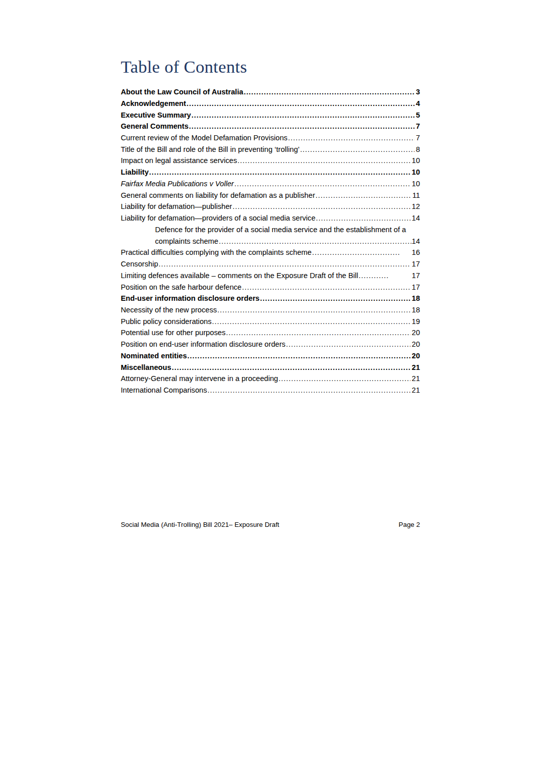Table of Contents
About the Law Council of Australia ............................................................................. 3
Acknowledgement ................................................................................................. 4
Executive Summary ............................................................................................... 5
General Comments ................................................................................................ 7
Current review of the Model Defamation Provisions ..................................................... 7
Title of the Bill and role of the Bill in preventing ‘trolling’ ............................................... 8
Impact on legal assistance services ............................................................................ 10
Liability ..................................................................................................................... 10
Fairfax Media Publications v Voller ............................................................................. 10
General comments on liability for defamation as a publisher ........................................ 11
Liability for defamation—publisher ................................................................................ 12
Liability for defamation—providers of a social media service ........................................ 14
Defence for the provider of a social media service and the establishment of a complaints scheme .................................................................................................. 14
Practical difficulties complying with the complaints scheme ................................... 16
Censorship ......................................................................................................... 17
Limiting defences available – comments on the Exposure Draft of the Bill ............ 17
Position on the safe harbour defence ......................................................................... 17
End-user information disclosure orders ..................................................................... 18
Necessity of the new process ....................................................................................... 18
Public policy considerations .......................................................................................... 19
Potential use for other purposes .................................................................................... 20
Position on end-user information disclosure orders ..................................................... 20
Nominated entities ................................................................................................. 20
Miscellaneous ....................................................................................................... 21
Attorney-General may intervene in a proceeding ......................................................... 21
International Comparisons ............................................................................................ 21
Social Media (Anti-Trolling) Bill 2021– Exposure Draft Page 2